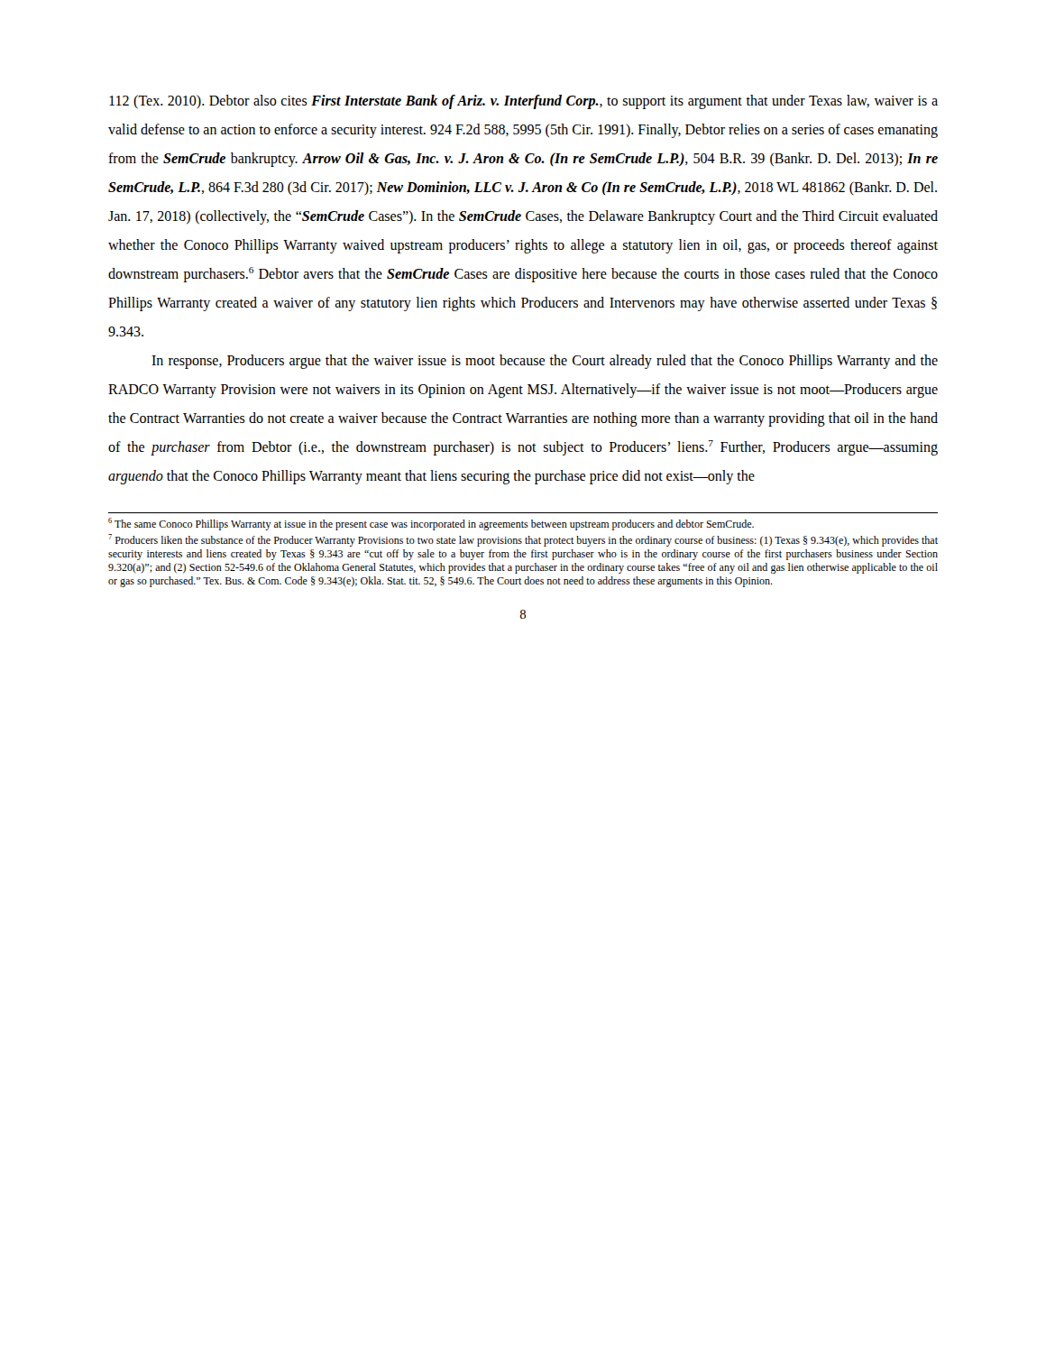112 (Tex. 2010). Debtor also cites First Interstate Bank of Ariz. v. Interfund Corp., to support its argument that under Texas law, waiver is a valid defense to an action to enforce a security interest. 924 F.2d 588, 5995 (5th Cir. 1991). Finally, Debtor relies on a series of cases emanating from the SemCrude bankruptcy. Arrow Oil & Gas, Inc. v. J. Aron & Co. (In re SemCrude L.P.), 504 B.R. 39 (Bankr. D. Del. 2013); In re SemCrude, L.P., 864 F.3d 280 (3d Cir. 2017); New Dominion, LLC v. J. Aron & Co (In re SemCrude, L.P.), 2018 WL 481862 (Bankr. D. Del. Jan. 17, 2018) (collectively, the “SemCrude Cases”). In the SemCrude Cases, the Delaware Bankruptcy Court and the Third Circuit evaluated whether the Conoco Phillips Warranty waived upstream producers’ rights to allege a statutory lien in oil, gas, or proceeds thereof against downstream purchasers.6 Debtor avers that the SemCrude Cases are dispositive here because the courts in those cases ruled that the Conoco Phillips Warranty created a waiver of any statutory lien rights which Producers and Intervenors may have otherwise asserted under Texas § 9.343.
In response, Producers argue that the waiver issue is moot because the Court already ruled that the Conoco Phillips Warranty and the RADCO Warranty Provision were not waivers in its Opinion on Agent MSJ. Alternatively—if the waiver issue is not moot—Producers argue the Contract Warranties do not create a waiver because the Contract Warranties are nothing more than a warranty providing that oil in the hand of the purchaser from Debtor (i.e., the downstream purchaser) is not subject to Producers’ liens.7 Further, Producers argue—assuming arguendo that the Conoco Phillips Warranty meant that liens securing the purchase price did not exist—only the
6 The same Conoco Phillips Warranty at issue in the present case was incorporated in agreements between upstream producers and debtor SemCrude.
7 Producers liken the substance of the Producer Warranty Provisions to two state law provisions that protect buyers in the ordinary course of business: (1) Texas § 9.343(e), which provides that security interests and liens created by Texas § 9.343 are “cut off by sale to a buyer from the first purchaser who is in the ordinary course of the first purchasers business under Section 9.320(a)”; and (2) Section 52-549.6 of the Oklahoma General Statutes, which provides that a purchaser in the ordinary course takes “free of any oil and gas lien otherwise applicable to the oil or gas so purchased.” Tex. Bus. & Com. Code § 9.343(e); Okla. Stat. tit. 52, § 549.6. The Court does not need to address these arguments in this Opinion.
8